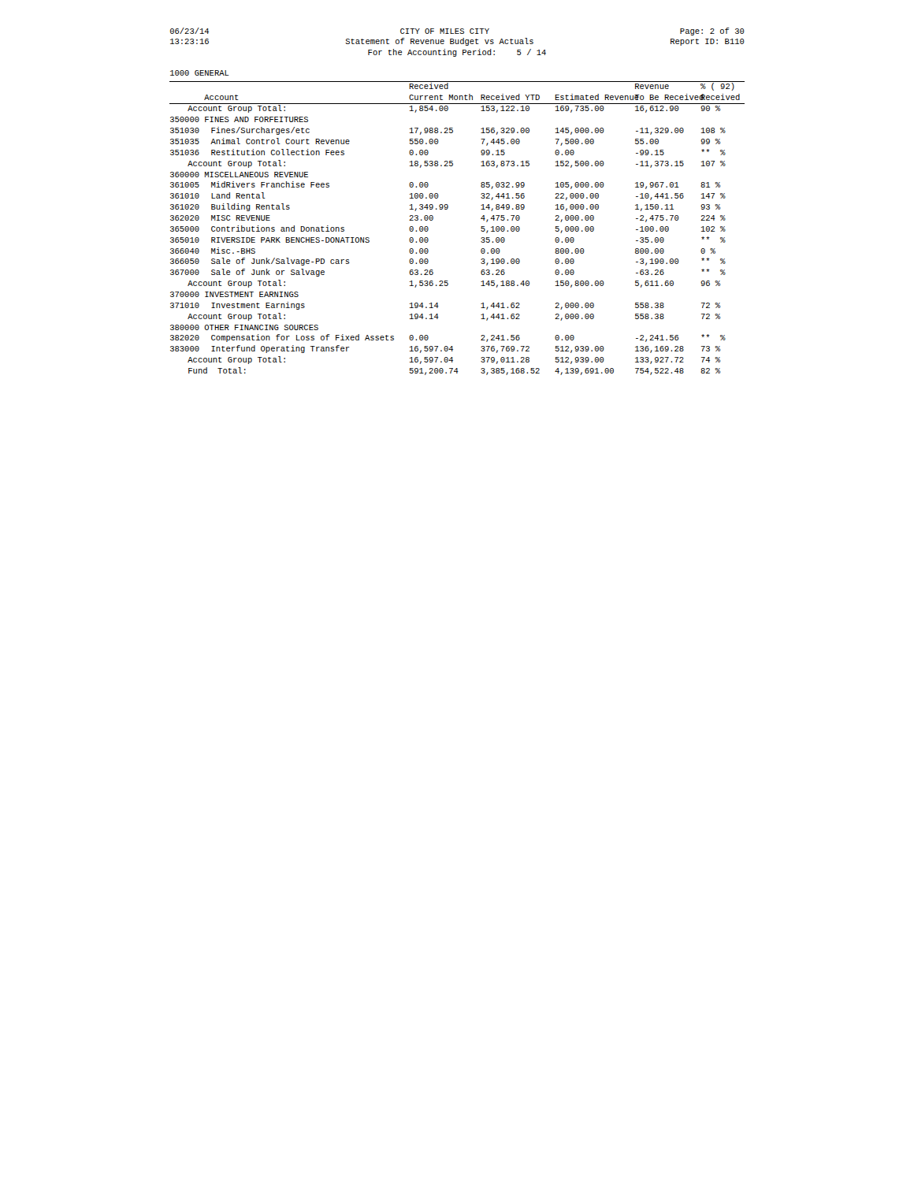06/23/14
CITY OF MILES CITY
Page: 2 of 30
13:23:16
Statement of Revenue Budget vs Actuals
Report ID: B110
For the Accounting Period: 5 / 14
1000 GENERAL
| | Received | | | Revenue | % ( 92) |
| Account | Current Month | Received YTD | Estimated Revenue | To Be Received | Received |
| Account Group Total: | 1,854.00 | 153,122.10 | 169,735.00 | 16,612.90 | 90 % |
| 350000 FINES AND FORFEITURES | | | | | |
| 351030 | Fines/Surcharges/etc | 17,988.25 | 156,329.00 | 145,000.00 | -11,329.00 | 108 % |
| 351035 | Animal Control Court Revenue | 550.00 | 7,445.00 | 7,500.00 | 55.00 | 99 % |
| 351036 | Restitution Collection Fees | 0.00 | 99.15 | 0.00 | -99.15 | ** % |
| Account Group Total: | 18,538.25 | 163,873.15 | 152,500.00 | -11,373.15 | 107 % |
| 360000 MISCELLANEOUS REVENUE | | | | | |
| 361005 | MidRivers Franchise Fees | 0.00 | 85,032.99 | 105,000.00 | 19,967.01 | 81 % |
| 361010 | Land Rental | 100.00 | 32,441.56 | 22,000.00 | -10,441.56 | 147 % |
| 361020 | Building Rentals | 1,349.99 | 14,849.89 | 16,000.00 | 1,150.11 | 93 % |
| 362020 | MISC REVENUE | 23.00 | 4,475.70 | 2,000.00 | -2,475.70 | 224 % |
| 365000 | Contributions and Donations | 0.00 | 5,100.00 | 5,000.00 | -100.00 | 102 % |
| 365010 | RIVERSIDE PARK BENCHES-DONATIONS | 0.00 | 35.00 | 0.00 | -35.00 | ** % |
| 366040 | Misc.-BHS | 0.00 | 0.00 | 800.00 | 800.00 | 0 % |
| 366050 | Sale of Junk/Salvage-PD cars | 0.00 | 3,190.00 | 0.00 | -3,190.00 | ** % |
| 367000 | Sale of Junk or Salvage | 63.26 | 63.26 | 0.00 | -63.26 | ** % |
| Account Group Total: | 1,536.25 | 145,188.40 | 150,800.00 | 5,611.60 | 96 % |
| 370000 INVESTMENT EARNINGS | | | | | |
| 371010 | Investment Earnings | 194.14 | 1,441.62 | 2,000.00 | 558.38 | 72 % |
| Account Group Total: | 194.14 | 1,441.62 | 2,000.00 | 558.38 | 72 % |
| 380000 OTHER FINANCING SOURCES | | | | | |
| 382020 | Compensation for Loss of Fixed Assets | 0.00 | 2,241.56 | 0.00 | -2,241.56 | ** % |
| 383000 | Interfund Operating Transfer | 16,597.04 | 376,769.72 | 512,939.00 | 136,169.28 | 73 % |
| Account Group Total: | 16,597.04 | 379,011.28 | 512,939.00 | 133,927.72 | 74 % |
| Fund Total: | 591,200.74 | 3,385,168.52 | 4,139,691.00 | 754,522.48 | 82 % |